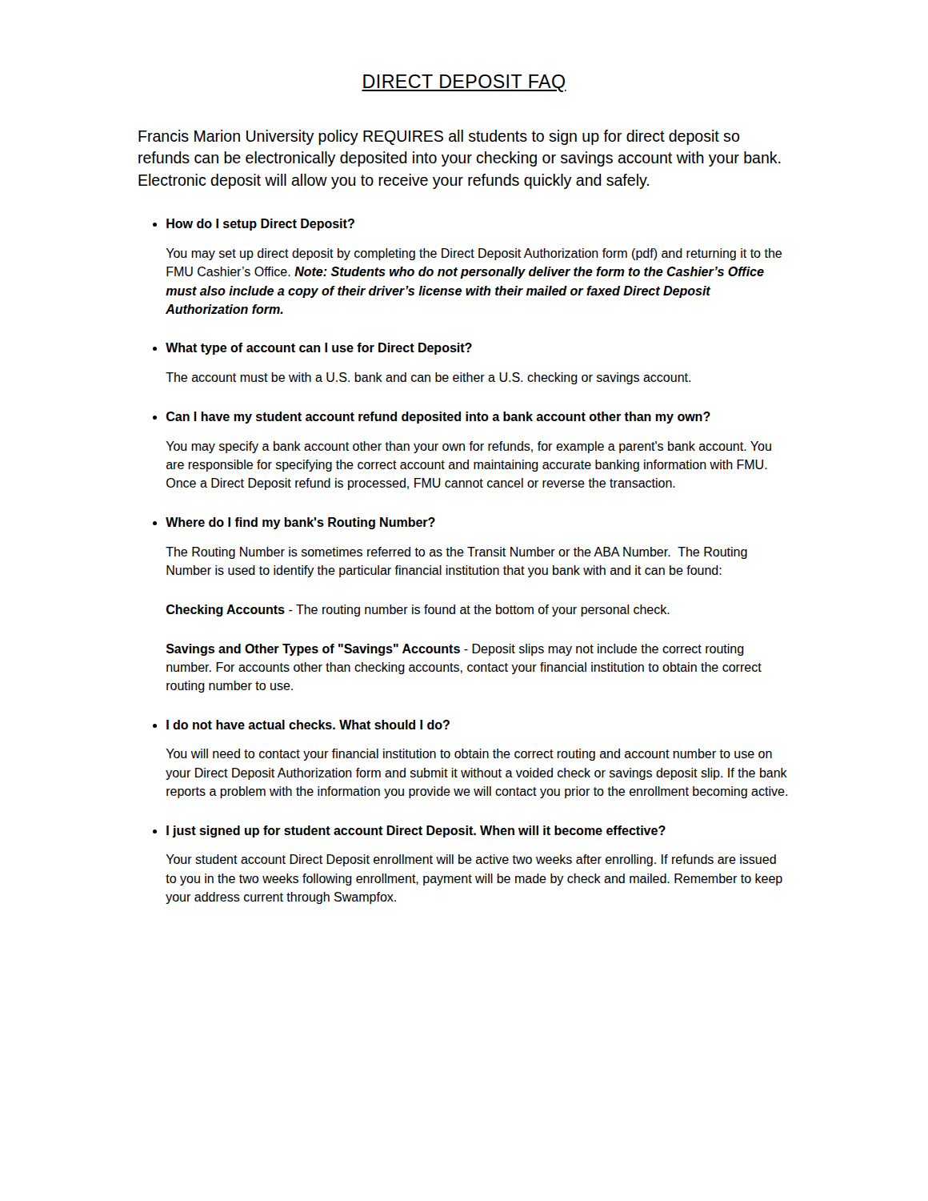DIRECT DEPOSIT FAQ
Francis Marion University policy REQUIRES all students to sign up for direct deposit so refunds can be electronically deposited into your checking or savings account with your bank. Electronic deposit will allow you to receive your refunds quickly and safely.
How do I setup Direct Deposit?
You may set up direct deposit by completing the Direct Deposit Authorization form (pdf) and returning it to the FMU Cashier’s Office. Note: Students who do not personally deliver the form to the Cashier’s Office must also include a copy of their driver’s license with their mailed or faxed Direct Deposit Authorization form.
What type of account can I use for Direct Deposit?
The account must be with a U.S. bank and can be either a U.S. checking or savings account.
Can I have my student account refund deposited into a bank account other than my own?
You may specify a bank account other than your own for refunds, for example a parent's bank account. You are responsible for specifying the correct account and maintaining accurate banking information with FMU. Once a Direct Deposit refund is processed, FMU cannot cancel or reverse the transaction.
Where do I find my bank's Routing Number?
The Routing Number is sometimes referred to as the Transit Number or the ABA Number. The Routing Number is used to identify the particular financial institution that you bank with and it can be found:
Checking Accounts - The routing number is found at the bottom of your personal check.
Savings and Other Types of "Savings" Accounts - Deposit slips may not include the correct routing number. For accounts other than checking accounts, contact your financial institution to obtain the correct routing number to use.
I do not have actual checks. What should I do?
You will need to contact your financial institution to obtain the correct routing and account number to use on your Direct Deposit Authorization form and submit it without a voided check or savings deposit slip. If the bank reports a problem with the information you provide we will contact you prior to the enrollment becoming active.
I just signed up for student account Direct Deposit. When will it become effective?
Your student account Direct Deposit enrollment will be active two weeks after enrolling. If refunds are issued to you in the two weeks following enrollment, payment will be made by check and mailed. Remember to keep your address current through Swampfox.